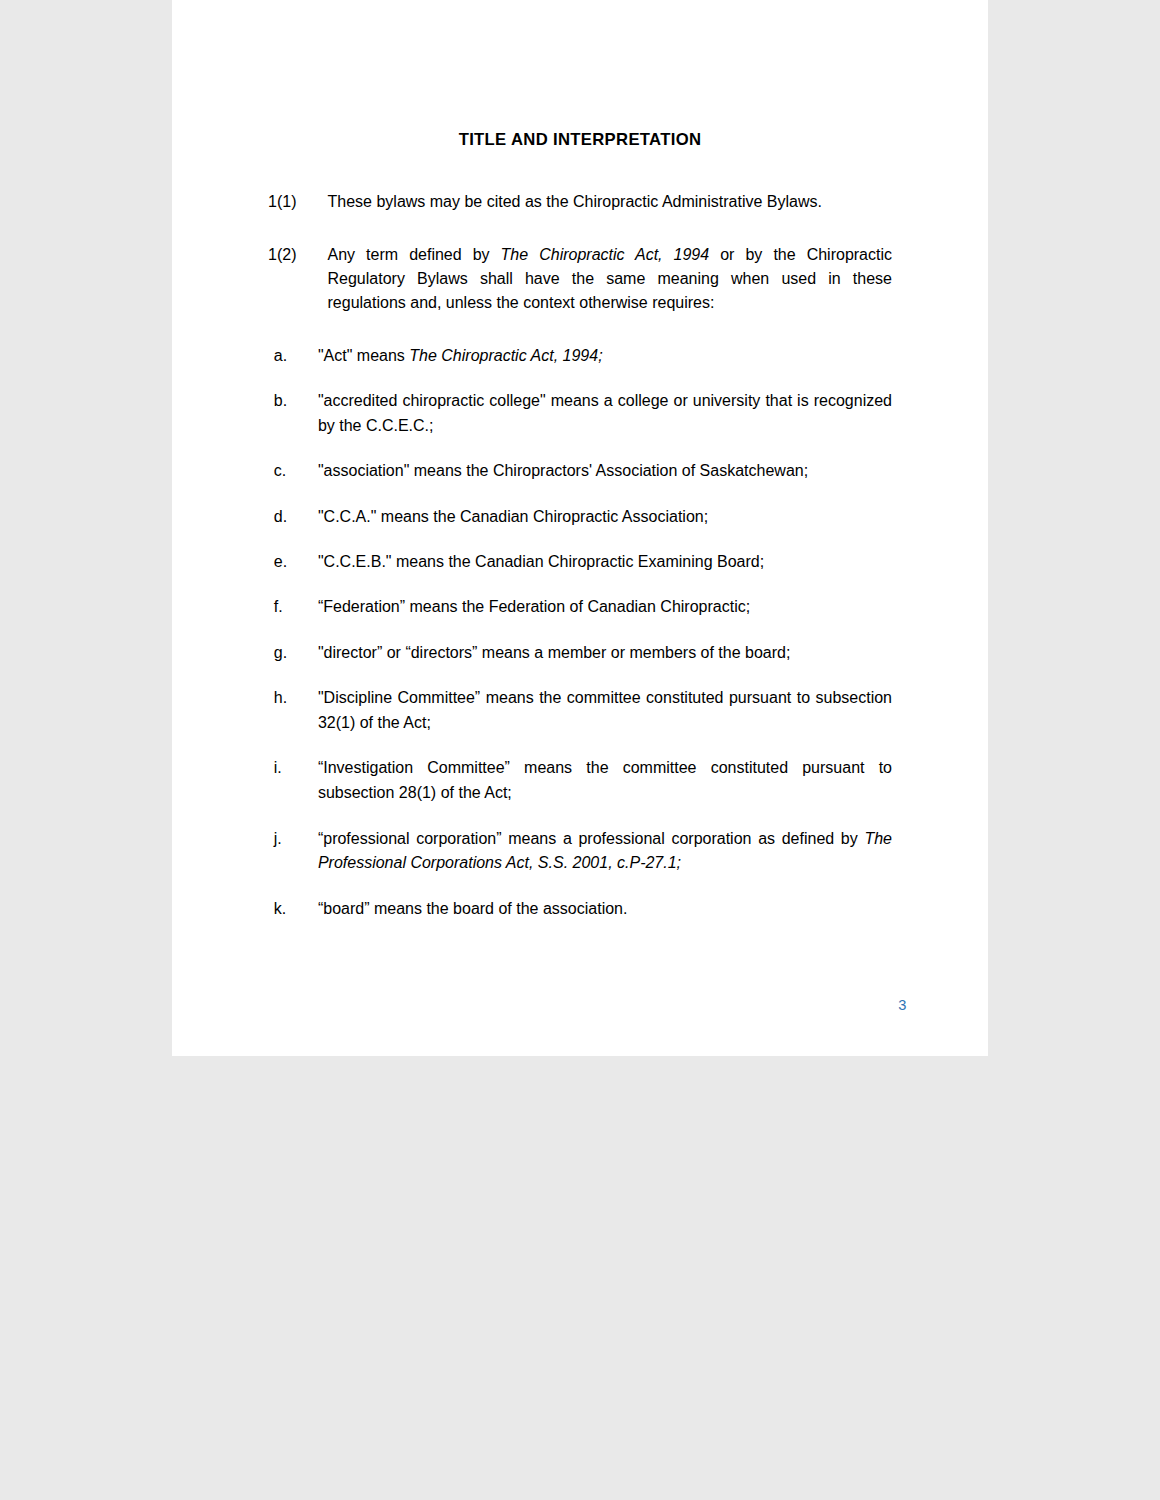TITLE AND INTERPRETATION
1(1)
These bylaws may be cited as the Chiropractic Administrative Bylaws.
1(2)
Any term defined by The Chiropractic Act, 1994 or by the Chiropractic Regulatory Bylaws shall have the same meaning when used in these regulations and, unless the context otherwise requires:
"Act" means The Chiropractic Act, 1994;
"accredited chiropractic college" means a college or university that is recognized by the C.C.E.C.;
"association" means the Chiropractors' Association of Saskatchewan;
"C.C.A." means the Canadian Chiropractic Association;
"C.C.E.B." means the Canadian Chiropractic Examining Board;
“Federation” means the Federation of Canadian Chiropractic;
"director” or “directors” means a member or members of the board;
"Discipline Committee” means the committee constituted pursuant to subsection 32(1) of the Act;
“Investigation Committee” means the committee constituted pursuant to subsection 28(1) of the Act;
“professional corporation” means a professional corporation as defined by The Professional Corporations Act, S.S. 2001, c.P-27.1;
“board” means the board of the association.
3